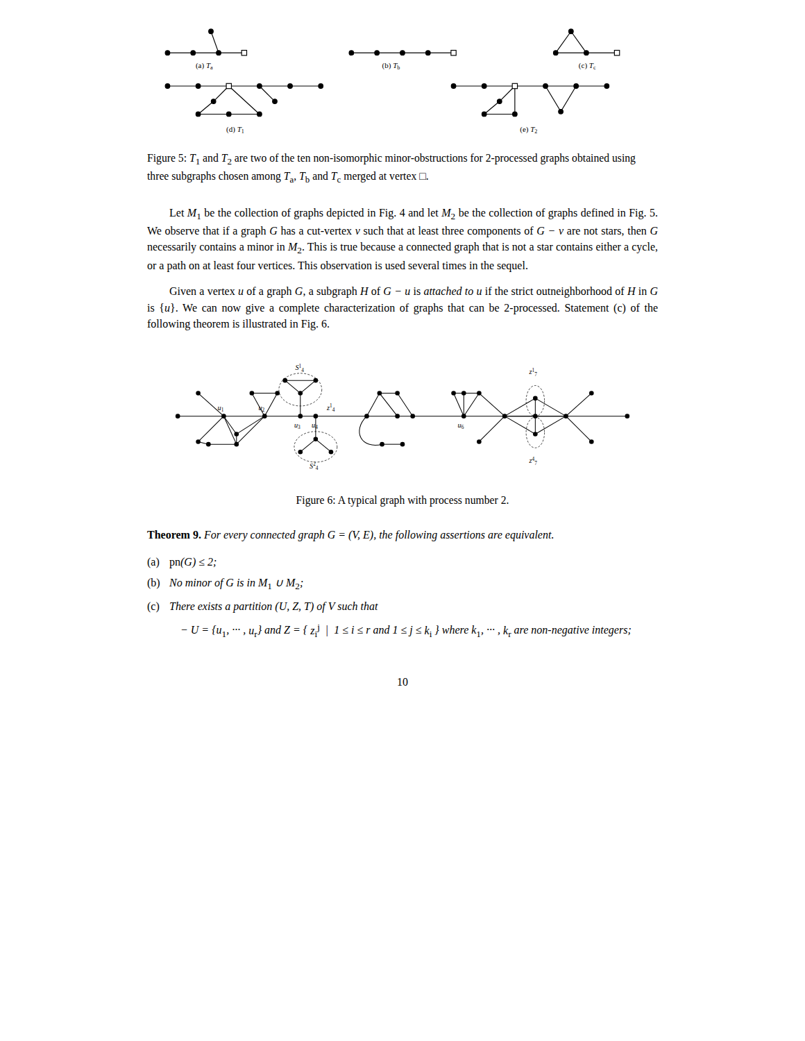(a) Ta (b) Tb (c) Tc (d) T1 (e) T2
Figure 5: T1 and T2 are two of the ten non-isomorphic minor-obstructions for 2-processed graphs obtained using three subgraphs chosen among Ta, Tb and Tc merged at vertex □.
Let M1 be the collection of graphs depicted in Fig. 4 and let M2 be the collection of graphs defined in Fig. 5. We observe that if a graph G has a cut-vertex v such that at least three components of G − v are not stars, then G necessarily contains a minor in M2. This is true because a connected graph that is not a star contains either a cycle, or a path on at least four vertices. This observation is used several times in the sequel.
Given a vertex u of a graph G, a subgraph H of G − u is attached to u if the strict outneighborhood of H in G is {u}. We can now give a complete characterization of graphs that can be 2-processed. Statement (c) of the following theorem is illustrated in Fig. 6.
u1 u2 u3 u4 u6 z14 S14 S24 z17 z47
Figure 6: A typical graph with process number 2.
Theorem 9. For every connected graph G = (V, E), the following assertions are equivalent.
(a) pn(G) ≤ 2;
(b) No minor of G is in M1 ∪ M2;
(c) There exists a partition (U, Z, T) of V such that
− U = {u1, ··· , ur} and Z = { zij | 1 ≤ i ≤ r and 1 ≤ j ≤ ki } where k1, ··· , kr are non-negative integers;
10